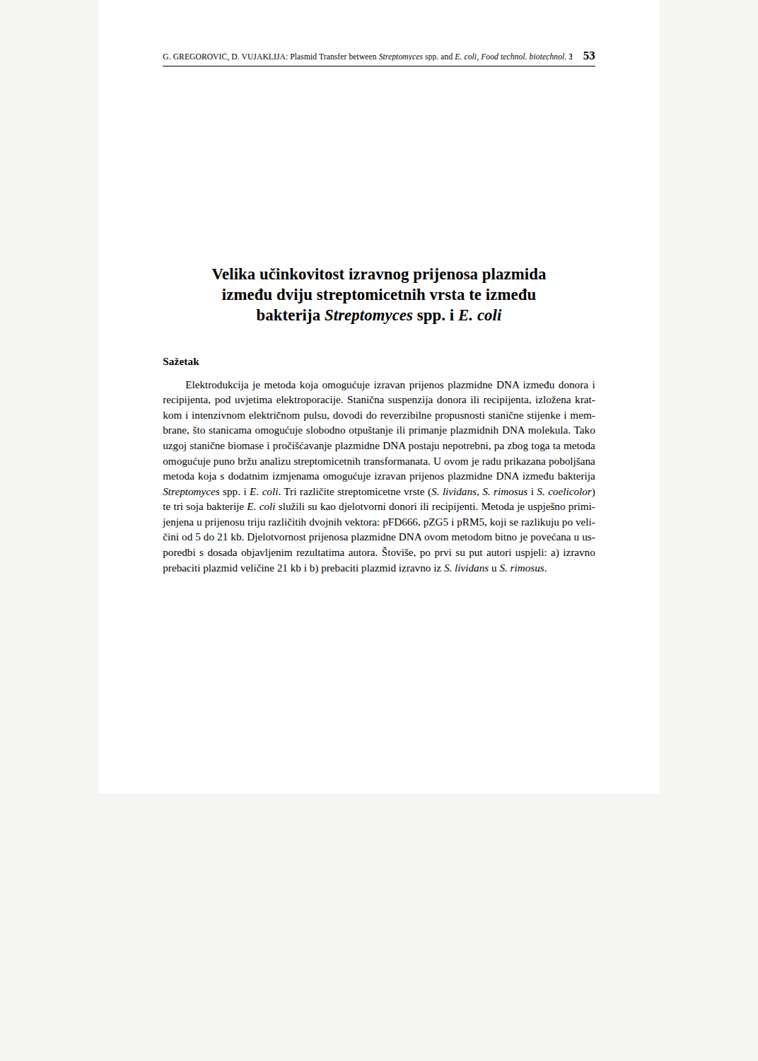G. GREGOROVIĆ, D. VUJAKLIJA: Plasmid Transfer between Streptomyces spp. and E. coli, Food technol. biotechnol. 39 (1) 49–53 (2001) 53
Velika učinkovitost izravnog prijenosa plazmida
između dviju streptomicetnih vrsta te između
bakterija Streptomyces spp. i E. coli
Sažetak
Elektrodukcija je metoda koja omogućuje izravan prijenos plazmidne DNA između donora i recipijenta, pod uvjetima elektroporacije. Stanična suspenzija donora ili recipijenta, izložena kratkom i intenzivnom električnom pulsu, dovodi do reverzibilne propusnosti stanične stijenke i membrane, što stanicama omogućuje slobodno otpuštanje ili primanje plazmidnih DNA molekula. Tako uzgoj stanične biomase i pročišćavanje plazmidne DNA postaju nepotrebni, pa zbog toga ta metoda omogućuje puno bržu analizu streptomicetnih transformanata. U ovom je radu prikazana poboljšana metoda koja s dodatnim izmjenama omogućuje izravan prijenos plazmidne DNA između bakterija Streptomyces spp. i E. coli. Tri različite streptomicetne vrste (S. lividans, S. rimosus i S. coelicolor) te tri soja bakterije E. coli služili su kao djelotvorni donori ili recipijenti. Metoda je uspješno primijenjena u prijenosu triju različitih dvojnih vektora: pFD666, pZG5 i pRM5, koji se razlikuju po veličini od 5 do 21 kb. Djelotvornost prijenosa plazmidne DNA ovom metodom bitno je povećana u usporedbi s dosada objavljenim rezultatima autora. Štoviše, po prvi su put autori uspjeli: a) izravno prebaciti plazmid veličine 21 kb i b) prebaciti plazmid izravno iz S. lividans u S. rimosus.